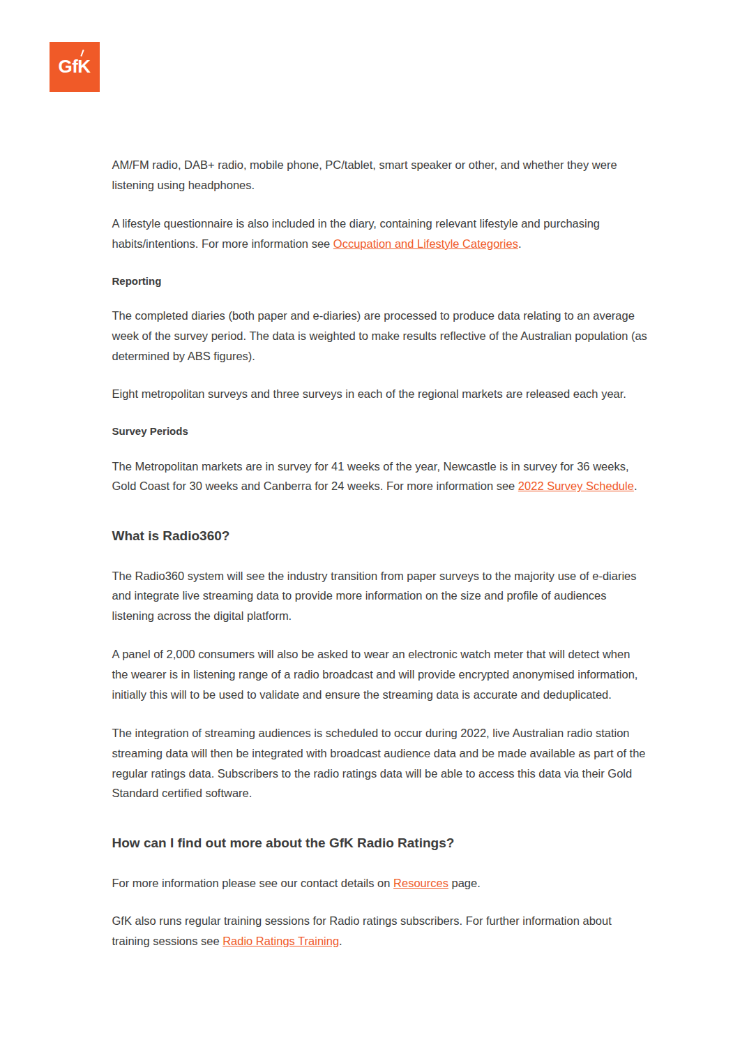GfK
AM/FM radio, DAB+ radio, mobile phone, PC/tablet, smart speaker or other, and whether they were listening using headphones.
A lifestyle questionnaire is also included in the diary, containing relevant lifestyle and purchasing habits/intentions. For more information see Occupation and Lifestyle Categories.
Reporting
The completed diaries (both paper and e-diaries) are processed to produce data relating to an average week of the survey period. The data is weighted to make results reflective of the Australian population (as determined by ABS figures).
Eight metropolitan surveys and three surveys in each of the regional markets are released each year.
Survey Periods
The Metropolitan markets are in survey for 41 weeks of the year, Newcastle is in survey for 36 weeks, Gold Coast for 30 weeks and Canberra for 24 weeks. For more information see 2022 Survey Schedule.
What is Radio360?
The Radio360 system will see the industry transition from paper surveys to the majority use of e-diaries and integrate live streaming data to provide more information on the size and profile of audiences listening across the digital platform.
A panel of 2,000 consumers will also be asked to wear an electronic watch meter that will detect when the wearer is in listening range of a radio broadcast and will provide encrypted anonymised information, initially this will to be used to validate and ensure the streaming data is accurate and deduplicated.
The integration of streaming audiences is scheduled to occur during 2022, live Australian radio station streaming data will then be integrated with broadcast audience data and be made available as part of the regular ratings data. Subscribers to the radio ratings data will be able to access this data via their Gold Standard certified software.
How can I find out more about the GfK Radio Ratings?
For more information please see our contact details on Resources page.
GfK also runs regular training sessions for Radio ratings subscribers. For further information about training sessions see Radio Ratings Training.